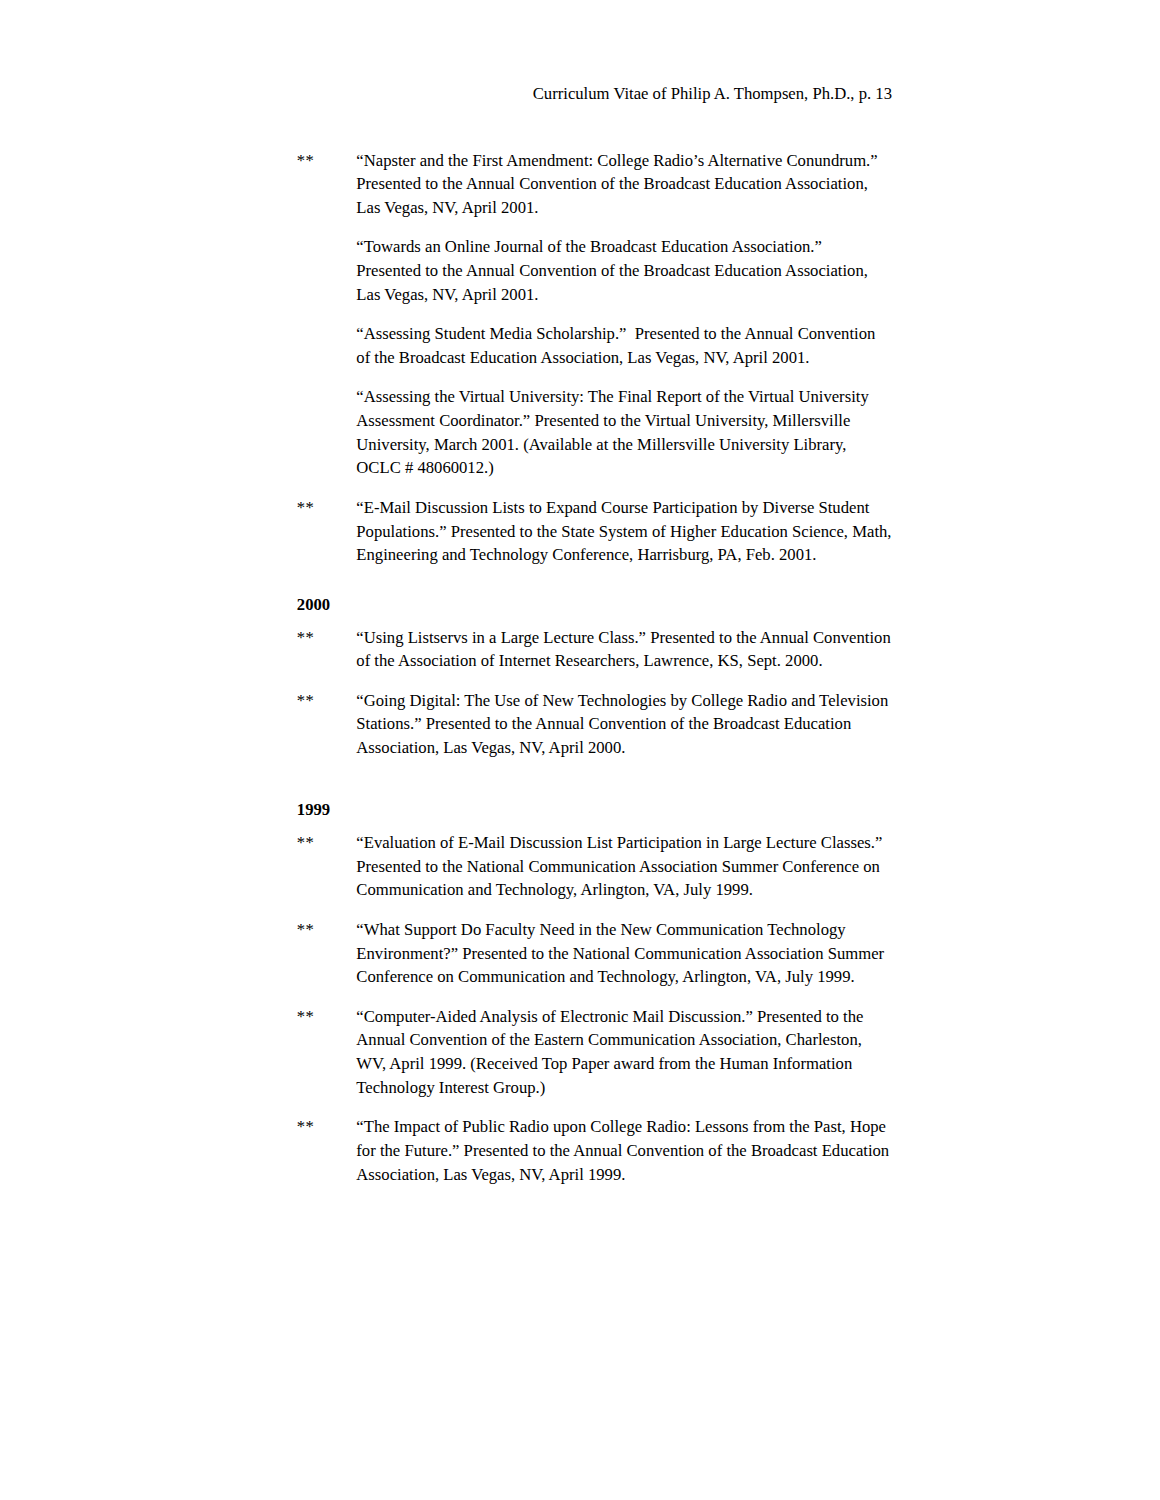Curriculum Vitae of Philip A. Thompsen, Ph.D., p. 13
**
“Napster and the First Amendment: College Radio’s Alternative Conundrum.” Presented to the Annual Convention of the Broadcast Education Association, Las Vegas, NV, April 2001.
“Towards an Online Journal of the Broadcast Education Association.” Presented to the Annual Convention of the Broadcast Education Association, Las Vegas, NV, April 2001.
“Assessing Student Media Scholarship.” Presented to the Annual Convention of the Broadcast Education Association, Las Vegas, NV, April 2001.
“Assessing the Virtual University: The Final Report of the Virtual University Assessment Coordinator.” Presented to the Virtual University, Millersville University, March 2001. (Available at the Millersville University Library, OCLC # 48060012.)
**
“E-Mail Discussion Lists to Expand Course Participation by Diverse Student Populations.” Presented to the State System of Higher Education Science, Math, Engineering and Technology Conference, Harrisburg, PA, Feb. 2001.
2000
**
“Using Listservs in a Large Lecture Class.” Presented to the Annual Convention of the Association of Internet Researchers, Lawrence, KS, Sept. 2000.
**
“Going Digital: The Use of New Technologies by College Radio and Television Stations.” Presented to the Annual Convention of the Broadcast Education Association, Las Vegas, NV, April 2000.
1999
**
“Evaluation of E-Mail Discussion List Participation in Large Lecture Classes.” Presented to the National Communication Association Summer Conference on Communication and Technology, Arlington, VA, July 1999.
**
“What Support Do Faculty Need in the New Communication Technology Environment?” Presented to the National Communication Association Summer Conference on Communication and Technology, Arlington, VA, July 1999.
**
“Computer-Aided Analysis of Electronic Mail Discussion.” Presented to the Annual Convention of the Eastern Communication Association, Charleston, WV, April 1999. (Received Top Paper award from the Human Information Technology Interest Group.)
**
“The Impact of Public Radio upon College Radio: Lessons from the Past, Hope for the Future.” Presented to the Annual Convention of the Broadcast Education Association, Las Vegas, NV, April 1999.